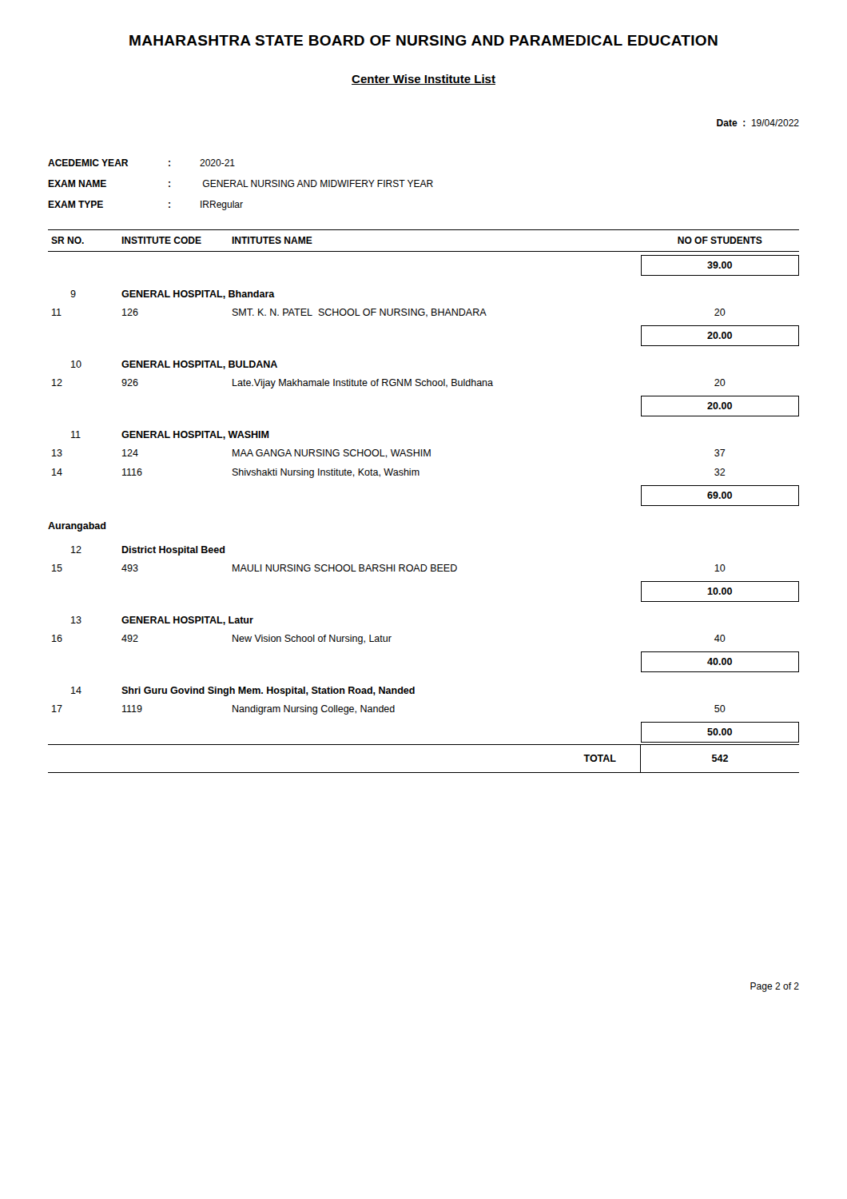MAHARASHTRA STATE BOARD OF NURSING AND PARAMEDICAL EDUCATION
Center Wise Institute List
Date : 19/04/2022
| ACEDEMIC YEAR | : | 2020-21 |
| EXAM NAME | : | GENERAL NURSING AND MIDWIFERY FIRST YEAR |
| EXAM TYPE | : | IRRegular |
| SR NO. | INSTITUTE CODE | INTITUTES NAME | NO OF STUDENTS |
| --- | --- | --- | --- |
| | | | 39.00 |
| 9 | GENERAL HOSPITAL, Bhandara | |
| 11 | 126 | SMT. K. N. PATEL SCHOOL OF NURSING, BHANDARA | 20 |
| | | | 20.00 |
| 10 | GENERAL HOSPITAL, BULDANA | |
| 12 | 926 | Late.Vijay Makhamale Institute of RGNM School, Buldhana | 20 |
| | | | 20.00 |
| 11 | GENERAL HOSPITAL, WASHIM | |
| 13 | 124 | MAA GANGA NURSING SCHOOL, WASHIM | 37 |
| 14 | 1116 | Shivshakti Nursing Institute, Kota, Washim | 32 |
| | | | 69.00 |
| Aurangabad |
| 12 | District Hospital Beed | |
| 15 | 493 | MAULI NURSING SCHOOL BARSHI ROAD BEED | 10 |
| | | | 10.00 |
| 13 | GENERAL HOSPITAL, Latur | |
| 16 | 492 | New Vision School of Nursing, Latur | 40 |
| | | | 40.00 |
| 14 | Shri Guru Govind Singh Mem. Hospital, Station Road, Nanded | |
| 17 | 1119 | Nandigram Nursing College, Nanded | 50 |
| | | | 50.00 |
| TOTAL | 542 |
Page 2 of 2